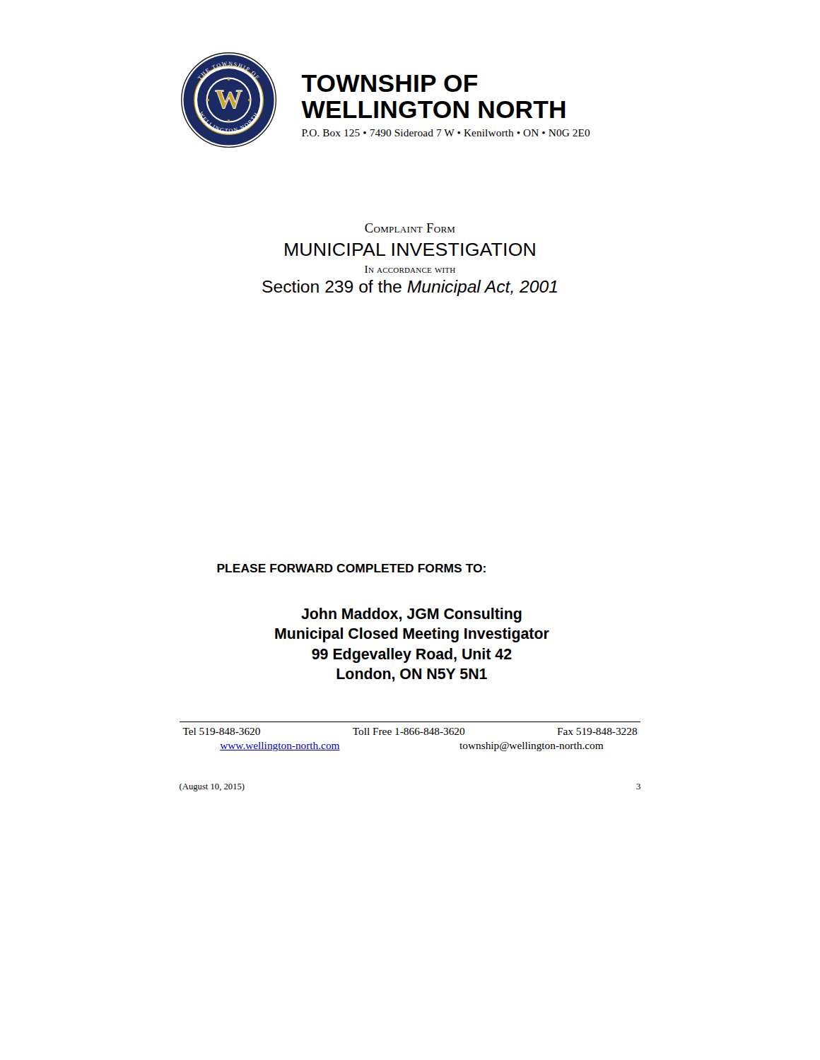THE TOWNSHIP OF WELLINGTON NORTH W
TOWNSHIP OF WELLINGTON NORTH
P.O. Box 125 • 7490 Sideroad 7 W • Kenilworth • ON • N0G 2E0
Complaint Form
MUNICIPAL INVESTIGATION
In accordance with
Section 239 of the Municipal Act, 2001
PLEASE FORWARD COMPLETED FORMS TO:
John Maddox, JGM Consulting
Municipal Closed Meeting Investigator
99 Edgevalley Road, Unit 42
London, ON N5Y 5N1
Tel 519-848-3620 Toll Free 1-866-848-3620 Fax 519-848-3228
www.wellington-north.com township@wellington-north.com
(August 10, 2015) 3